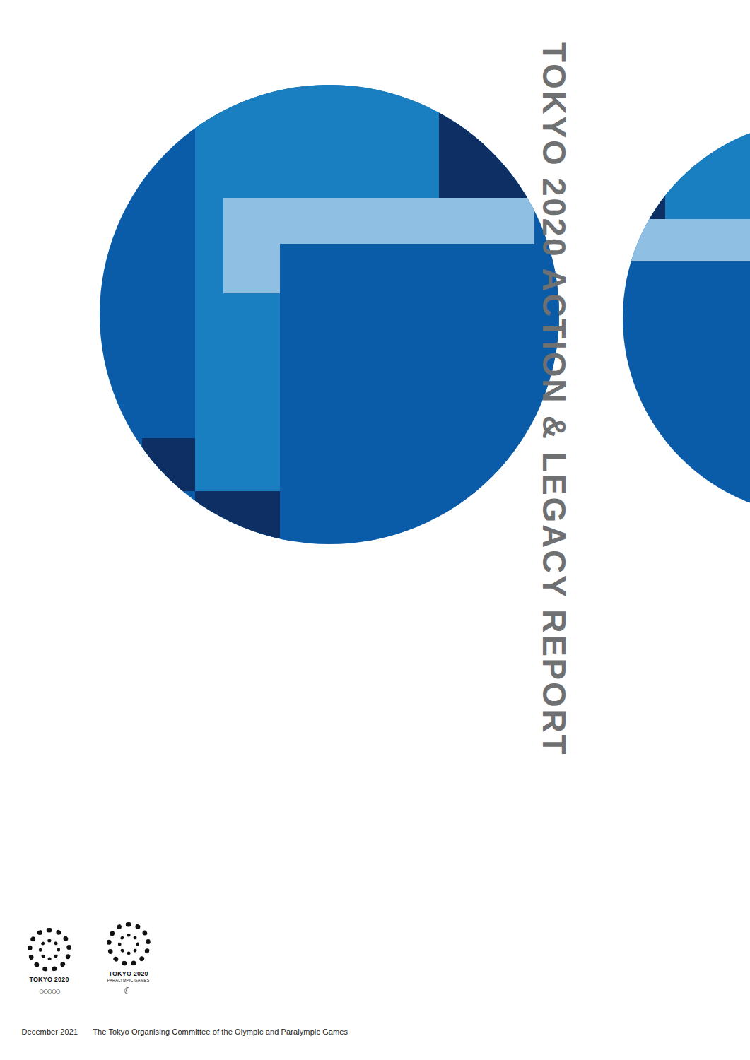TOKYO 2020 ACTION & LEGACY REPORT
TOKYO 2020
○○○○○
TOKYO 2020
PARALYMPIC GAMES
☾
December 2021 The Tokyo Organising Committee of the Olympic and Paralympic Games